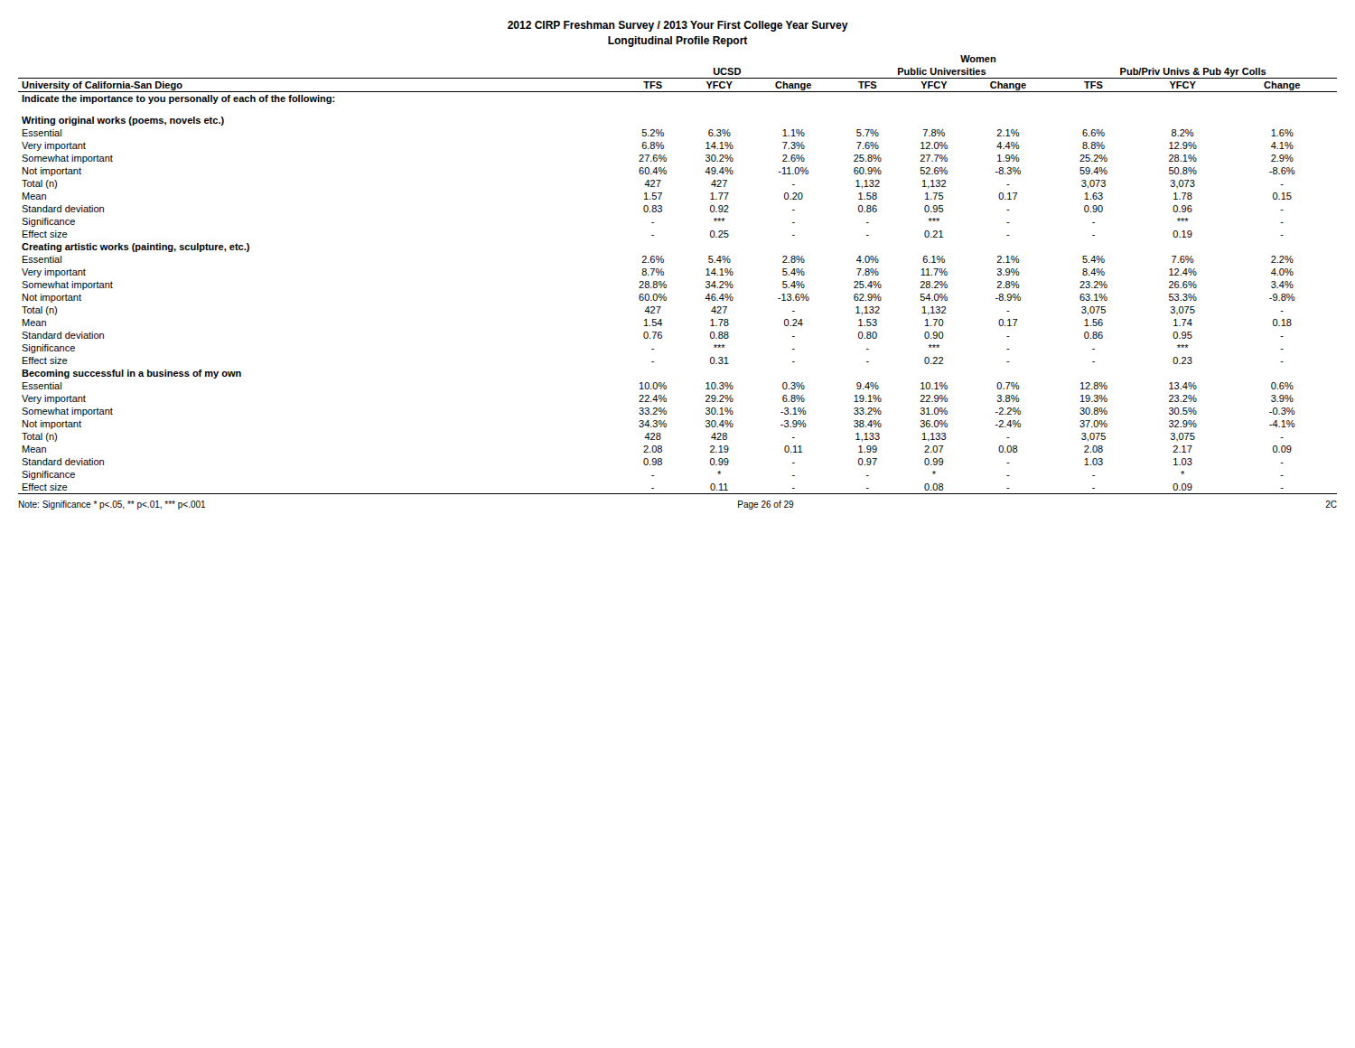2012 CIRP Freshman Survey / 2013 Your First College Year Survey
Longitudinal Profile Report
| | Women |
| --- | --- |
| | UCSD | Public Universities | Pub/Priv Univs & Pub 4yr Colls |
| University of California-San Diego | TFS | YFCY | Change | TFS | YFCY | Change | TFS | YFCY | Change |
| Indicate the importance to you personally of each of the following: | |
| Writing original works (poems, novels etc.) | |
| Essential | 5.2% | 6.3% | 1.1% | 5.7% | 7.8% | 2.1% | 6.6% | 8.2% | 1.6% |
| Very important | 6.8% | 14.1% | 7.3% | 7.6% | 12.0% | 4.4% | 8.8% | 12.9% | 4.1% |
| Somewhat important | 27.6% | 30.2% | 2.6% | 25.8% | 27.7% | 1.9% | 25.2% | 28.1% | 2.9% |
| Not important | 60.4% | 49.4% | -11.0% | 60.9% | 52.6% | -8.3% | 59.4% | 50.8% | -8.6% |
| Total (n) | 427 | 427 | - | 1,132 | 1,132 | - | 3,073 | 3,073 | - |
| Mean | 1.57 | 1.77 | 0.20 | 1.58 | 1.75 | 0.17 | 1.63 | 1.78 | 0.15 |
| Standard deviation | 0.83 | 0.92 | - | 0.86 | 0.95 | - | 0.90 | 0.96 | - |
| Significance | - | *** | - | - | *** | - | - | *** | - |
| Effect size | - | 0.25 | - | - | 0.21 | - | - | 0.19 | - |
| Creating artistic works (painting, sculpture, etc.) | |
| Essential | 2.6% | 5.4% | 2.8% | 4.0% | 6.1% | 2.1% | 5.4% | 7.6% | 2.2% |
| Very important | 8.7% | 14.1% | 5.4% | 7.8% | 11.7% | 3.9% | 8.4% | 12.4% | 4.0% |
| Somewhat important | 28.8% | 34.2% | 5.4% | 25.4% | 28.2% | 2.8% | 23.2% | 26.6% | 3.4% |
| Not important | 60.0% | 46.4% | -13.6% | 62.9% | 54.0% | -8.9% | 63.1% | 53.3% | -9.8% |
| Total (n) | 427 | 427 | - | 1,132 | 1,132 | - | 3,075 | 3,075 | - |
| Mean | 1.54 | 1.78 | 0.24 | 1.53 | 1.70 | 0.17 | 1.56 | 1.74 | 0.18 |
| Standard deviation | 0.76 | 0.88 | - | 0.80 | 0.90 | - | 0.86 | 0.95 | - |
| Significance | - | *** | - | - | *** | - | - | *** | - |
| Effect size | - | 0.31 | - | - | 0.22 | - | - | 0.23 | - |
| Becoming successful in a business of my own | |
| Essential | 10.0% | 10.3% | 0.3% | 9.4% | 10.1% | 0.7% | 12.8% | 13.4% | 0.6% |
| Very important | 22.4% | 29.2% | 6.8% | 19.1% | 22.9% | 3.8% | 19.3% | 23.2% | 3.9% |
| Somewhat important | 33.2% | 30.1% | -3.1% | 33.2% | 31.0% | -2.2% | 30.8% | 30.5% | -0.3% |
| Not important | 34.3% | 30.4% | -3.9% | 38.4% | 36.0% | -2.4% | 37.0% | 32.9% | -4.1% |
| Total (n) | 428 | 428 | - | 1,133 | 1,133 | - | 3,075 | 3,075 | - |
| Mean | 2.08 | 2.19 | 0.11 | 1.99 | 2.07 | 0.08 | 2.08 | 2.17 | 0.09 |
| Standard deviation | 0.98 | 0.99 | - | 0.97 | 0.99 | - | 1.03 | 1.03 | - |
| Significance | - | * | - | - | * | - | - | * | - |
| Effect size | - | 0.11 | - | - | 0.08 | - | - | 0.09 | - |
Note: Significance * p<.05, ** p<.01, *** p<.001 Page 26 of 29 2C